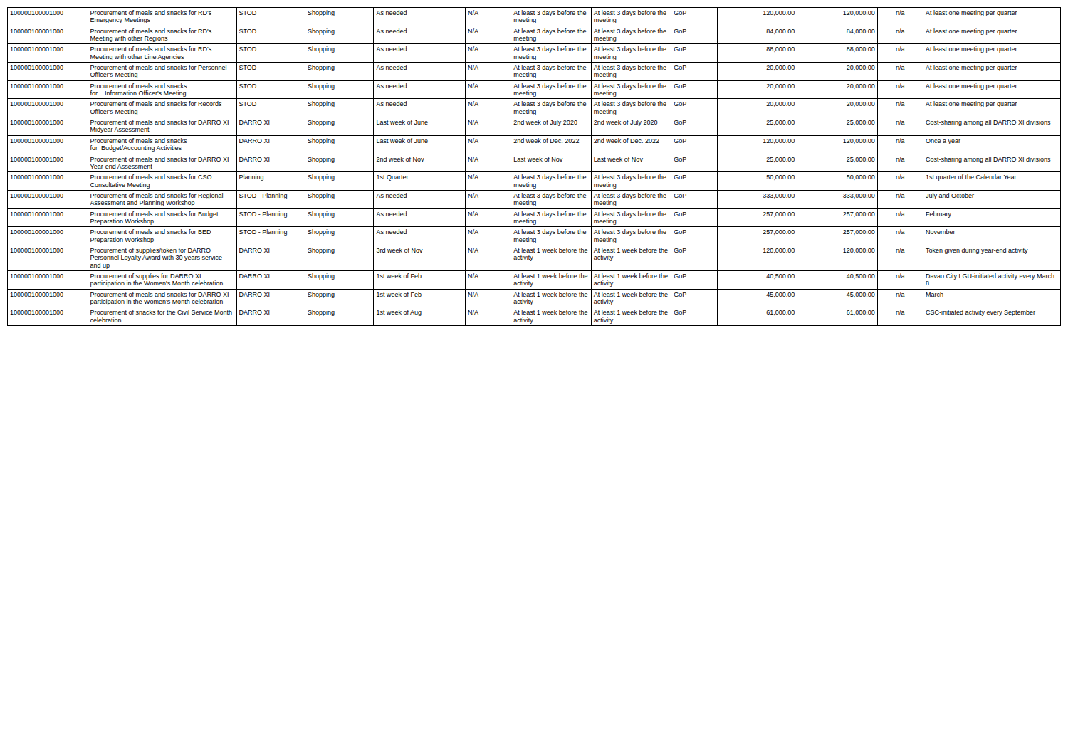| 100000100001000 | Procurement of meals and snacks for RD's Emergency Meetings | STOD | Shopping | As needed | N/A | At least 3 days before the meeting | At least 3 days before the meeting | GoP | 120,000.00 | 120,000.00 | n/a | At least one meeting per quarter |
| 100000100001000 | Procurement of meals and snacks for RD's Meeting with other Regions | STOD | Shopping | As needed | N/A | At least 3 days before the meeting | At least 3 days before the meeting | GoP | 84,000.00 | 84,000.00 | n/a | At least one meeting per quarter |
| 100000100001000 | Procurement of meals and snacks for RD's Meeting with other Line Agencies | STOD | Shopping | As needed | N/A | At least 3 days before the meeting | At least 3 days before the meeting | GoP | 88,000.00 | 88,000.00 | n/a | At least one meeting per quarter |
| 100000100001000 | Procurement of meals and snacks for Personnel Officer's Meeting | STOD | Shopping | As needed | N/A | At least 3 days before the meeting | At least 3 days before the meeting | GoP | 20,000.00 | 20,000.00 | n/a | At least one meeting per quarter |
| 100000100001000 | Procurement of meals and snacks for Information Officer's Meeting | STOD | Shopping | As needed | N/A | At least 3 days before the meeting | At least 3 days before the meeting | GoP | 20,000.00 | 20,000.00 | n/a | At least one meeting per quarter |
| 100000100001000 | Procurement of meals and snacks for Records Officer's Meeting | STOD | Shopping | As needed | N/A | At least 3 days before the meeting | At least 3 days before the meeting | GoP | 20,000.00 | 20,000.00 | n/a | At least one meeting per quarter |
| 100000100001000 | Procurement of meals and snacks for DARRO XI Midyear Assessment | DARRO XI | Shopping | Last week of June | N/A | 2nd week of July 2020 | 2nd week of July 2020 | GoP | 25,000.00 | 25,000.00 | n/a | Cost-sharing among all DARRO XI divisions |
| 100000100001000 | Procurement of meals and snacks for Budget/Accounting Activities | DARRO XI | Shopping | Last week of June | N/A | 2nd week of Dec. 2022 | 2nd week of Dec. 2022 | GoP | 120,000.00 | 120,000.00 | n/a | Once a year |
| 100000100001000 | Procurement of meals and snacks for DARRO XI Year-end Assessment | DARRO XI | Shopping | 2nd week of Nov | N/A | Last week of Nov | Last week of Nov | GoP | 25,000.00 | 25,000.00 | n/a | Cost-sharing among all DARRO XI divisions |
| 100000100001000 | Procurement of meals and snacks for CSO Consultative Meeting | Planning | Shopping | 1st Quarter | N/A | At least 3 days before the meeting | At least 3 days before the meeting | GoP | 50,000.00 | 50,000.00 | n/a | 1st quarter of the Calendar Year |
| 100000100001000 | Procurement of meals and snacks for Regional Assessment and Planning Workshop | STOD - Planning | Shopping | As needed | N/A | At least 3 days before the meeting | At least 3 days before the meeting | GoP | 333,000.00 | 333,000.00 | n/a | July and October |
| 100000100001000 | Procurement of meals and snacks for Budget Preparation Workshop | STOD - Planning | Shopping | As needed | N/A | At least 3 days before the meeting | At least 3 days before the meeting | GoP | 257,000.00 | 257,000.00 | n/a | February |
| 100000100001000 | Procurement of meals and snacks for BED Preparation Workshop | STOD - Planning | Shopping | As needed | N/A | At least 3 days before the meeting | At least 3 days before the meeting | GoP | 257,000.00 | 257,000.00 | n/a | November |
| 100000100001000 | Procurement of supplies/token for DARRO Personnel Loyalty Award with 30 years service and up | DARRO XI | Shopping | 3rd week of Nov | N/A | At least 1 week before the activity | At least 1 week before the activity | GoP | 120,000.00 | 120,000.00 | n/a | Token given during year-end activity |
| 100000100001000 | Procurement of supplies for DARRO XI participation in the Women's Month celebration | DARRO XI | Shopping | 1st week of Feb | N/A | At least 1 week before the activity | At least 1 week before the activity | GoP | 40,500.00 | 40,500.00 | n/a | Davao City LGU-initiated activity every March 8 |
| 100000100001000 | Procurement of meals and snacks for DARRO XI participation in the Women's Month celebration | DARRO XI | Shopping | 1st week of Feb | N/A | At least 1 week before the activity | At least 1 week before the activity | GoP | 45,000.00 | 45,000.00 | n/a | March |
| 100000100001000 | Procurement of snacks for the Civil Service Month celebration | DARRO XI | Shopping | 1st week of Aug | N/A | At least 1 week before the activity | At least 1 week before the activity | GoP | 61,000.00 | 61,000.00 | n/a | CSC-initiated activity every September |